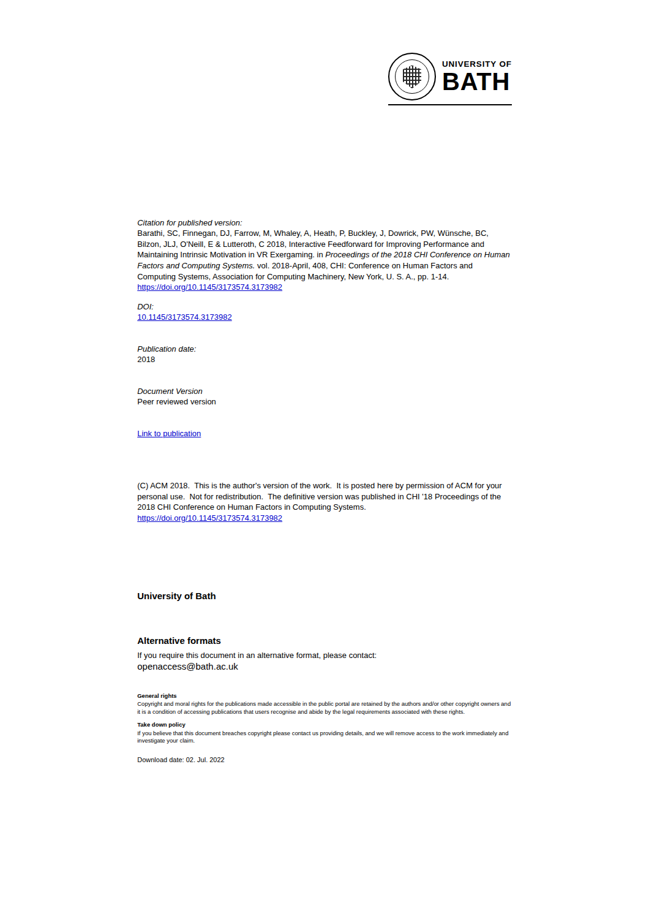UNIVERSITY OF BATH
Citation for published version:
Barathi, SC, Finnegan, DJ, Farrow, M, Whaley, A, Heath, P, Buckley, J, Dowrick, PW, Wünsche, BC, Bilzon, JLJ, O'Neill, E & Lutteroth, C 2018, Interactive Feedforward for Improving Performance and Maintaining Intrinsic Motivation in VR Exergaming. in Proceedings of the 2018 CHI Conference on Human Factors and Computing Systems. vol. 2018-April, 408, CHI: Conference on Human Factors and Computing Systems, Association for Computing Machinery, New York, U. S. A., pp. 1-14. https://doi.org/10.1145/3173574.3173982
DOI:
10.1145/3173574.3173982
Publication date:
2018
Document Version
Peer reviewed version
Link to publication
(C) ACM 2018. This is the author's version of the work. It is posted here by permission of ACM for your personal use. Not for redistribution. The definitive version was published in CHI '18 Proceedings of the 2018 CHI Conference on Human Factors in Computing Systems.
https://doi.org/10.1145/3173574.3173982
University of Bath
Alternative formats
If you require this document in an alternative format, please contact:
openaccess@bath.ac.uk
General rights
Copyright and moral rights for the publications made accessible in the public portal are retained by the authors and/or other copyright owners and it is a condition of accessing publications that users recognise and abide by the legal requirements associated with these rights.
Take down policy
If you believe that this document breaches copyright please contact us providing details, and we will remove access to the work immediately and investigate your claim.
Download date: 02. Jul. 2022